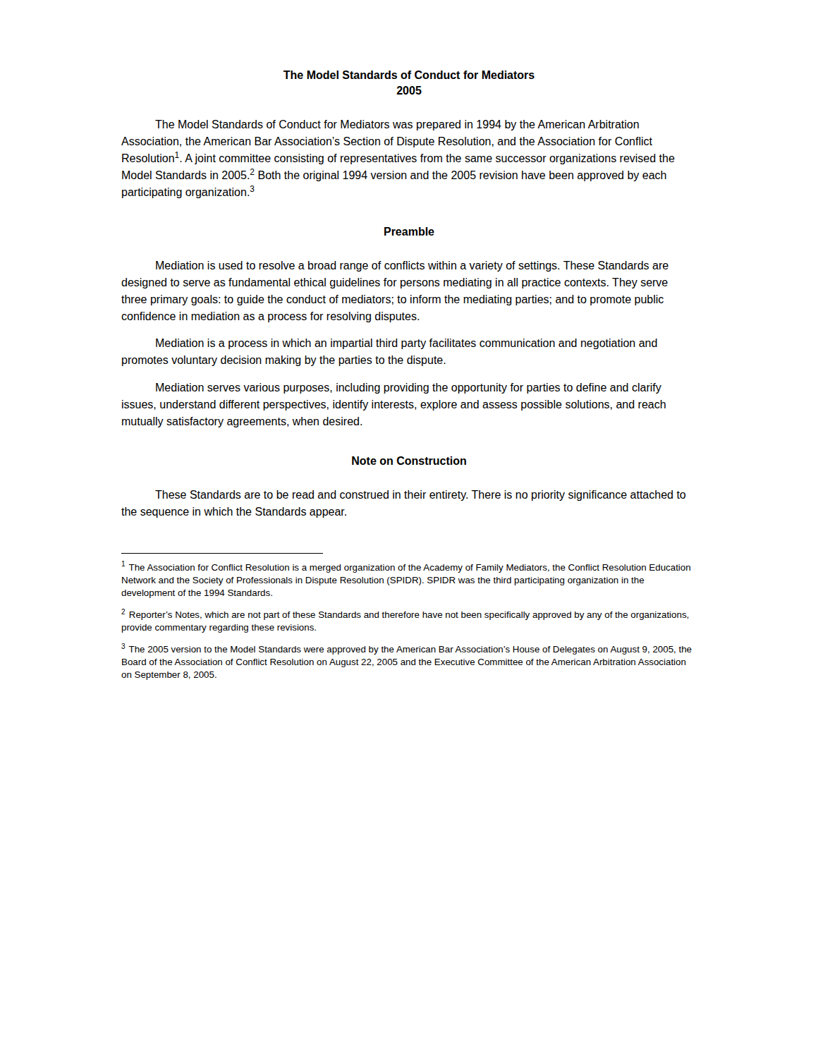The Model Standards of Conduct for Mediators
2005
The Model Standards of Conduct for Mediators was prepared in 1994 by the American Arbitration Association, the American Bar Association’s Section of Dispute Resolution, and the Association for Conflict Resolution1. A joint committee consisting of representatives from the same successor organizations revised the Model Standards in 2005.2 Both the original 1994 version and the 2005 revision have been approved by each participating organization.3
Preamble
Mediation is used to resolve a broad range of conflicts within a variety of settings. These Standards are designed to serve as fundamental ethical guidelines for persons mediating in all practice contexts. They serve three primary goals: to guide the conduct of mediators; to inform the mediating parties; and to promote public confidence in mediation as a process for resolving disputes.
Mediation is a process in which an impartial third party facilitates communication and negotiation and promotes voluntary decision making by the parties to the dispute.
Mediation serves various purposes, including providing the opportunity for parties to define and clarify issues, understand different perspectives, identify interests, explore and assess possible solutions, and reach mutually satisfactory agreements, when desired.
Note on Construction
These Standards are to be read and construed in their entirety. There is no priority significance attached to the sequence in which the Standards appear.
1 The Association for Conflict Resolution is a merged organization of the Academy of Family Mediators, the Conflict Resolution Education Network and the Society of Professionals in Dispute Resolution (SPIDR). SPIDR was the third participating organization in the development of the 1994 Standards.
2 Reporter’s Notes, which are not part of these Standards and therefore have not been specifically approved by any of the organizations, provide commentary regarding these revisions.
3 The 2005 version to the Model Standards were approved by the American Bar Association’s House of Delegates on August 9, 2005, the Board of the Association of Conflict Resolution on August 22, 2005 and the Executive Committee of the American Arbitration Association on September 8, 2005.